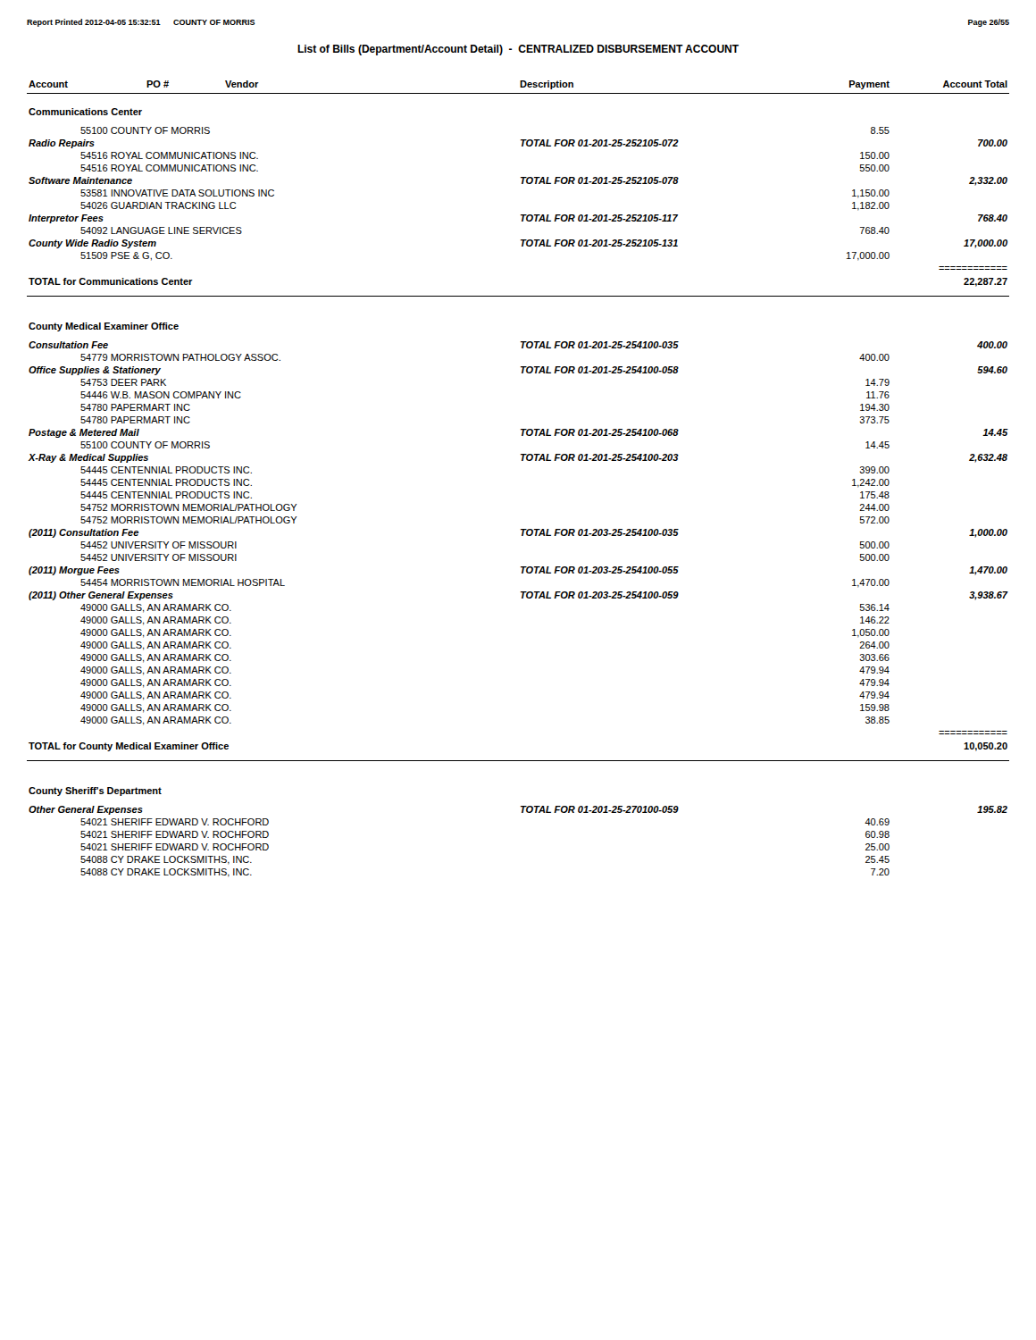Report Printed 2012-04-05 15:32:51 COUNTY OF MORRIS
Page 26/55
List of Bills (Department/Account Detail) - CENTRALIZED DISBURSEMENT ACCOUNT
| Account | PO # | Vendor | Description | Payment | Account Total |
| --- | --- | --- | --- | --- | --- |
| Communications Center |
| 55100 COUNTY OF MORRIS | | 8.55 | |
| Radio Repairs | TOTAL FOR 01-201-25-252105-072 | | 700.00 |
| 54516 ROYAL COMMUNICATIONS INC. | | 150.00 | |
| 54516 ROYAL COMMUNICATIONS INC. | | 550.00 | |
| Software Maintenance | TOTAL FOR 01-201-25-252105-078 | | 2,332.00 |
| 53581 INNOVATIVE DATA SOLUTIONS INC | | 1,150.00 | |
| 54026 GUARDIAN TRACKING LLC | | 1,182.00 | |
| Interpretor Fees | TOTAL FOR 01-201-25-252105-117 | | 768.40 |
| 54092 LANGUAGE LINE SERVICES | | 768.40 | |
| County Wide Radio System | TOTAL FOR 01-201-25-252105-131 | | 17,000.00 |
| 51509 PSE & G, CO. | | 17,000.00 | |
| | ============ |
| TOTAL for Communications Center | | 22,287.27 |
| County Medical Examiner Office |
| Consultation Fee | TOTAL FOR 01-201-25-254100-035 | | 400.00 |
| 54779 MORRISTOWN PATHOLOGY ASSOC. | | 400.00 | |
| Office Supplies & Stationery | TOTAL FOR 01-201-25-254100-058 | | 594.60 |
| 54753 DEER PARK | | 14.79 | |
| 54446 W.B. MASON COMPANY INC | | 11.76 | |
| 54780 PAPERMART INC | | 194.30 | |
| 54780 PAPERMART INC | | 373.75 | |
| Postage & Metered Mail | TOTAL FOR 01-201-25-254100-068 | | 14.45 |
| 55100 COUNTY OF MORRIS | | 14.45 | |
| X-Ray & Medical Supplies | TOTAL FOR 01-201-25-254100-203 | | 2,632.48 |
| 54445 CENTENNIAL PRODUCTS INC. | | 399.00 | |
| 54445 CENTENNIAL PRODUCTS INC. | | 1,242.00 | |
| 54445 CENTENNIAL PRODUCTS INC. | | 175.48 | |
| 54752 MORRISTOWN MEMORIAL/PATHOLOGY | | 244.00 | |
| 54752 MORRISTOWN MEMORIAL/PATHOLOGY | | 572.00 | |
| (2011) Consultation Fee | TOTAL FOR 01-203-25-254100-035 | | 1,000.00 |
| 54452 UNIVERSITY OF MISSOURI | | 500.00 | |
| 54452 UNIVERSITY OF MISSOURI | | 500.00 | |
| (2011) Morgue Fees | TOTAL FOR 01-203-25-254100-055 | | 1,470.00 |
| 54454 MORRISTOWN MEMORIAL HOSPITAL | | 1,470.00 | |
| (2011) Other General Expenses | TOTAL FOR 01-203-25-254100-059 | | 3,938.67 |
| 49000 GALLS, AN ARAMARK CO. | | 536.14 | |
| 49000 GALLS, AN ARAMARK CO. | | 146.22 | |
| 49000 GALLS, AN ARAMARK CO. | | 1,050.00 | |
| 49000 GALLS, AN ARAMARK CO. | | 264.00 | |
| 49000 GALLS, AN ARAMARK CO. | | 303.66 | |
| 49000 GALLS, AN ARAMARK CO. | | 479.94 | |
| 49000 GALLS, AN ARAMARK CO. | | 479.94 | |
| 49000 GALLS, AN ARAMARK CO. | | 479.94 | |
| 49000 GALLS, AN ARAMARK CO. | | 159.98 | |
| 49000 GALLS, AN ARAMARK CO. | | 38.85 | |
| | ============ |
| TOTAL for County Medical Examiner Office | | 10,050.20 |
| County Sheriff's Department |
| Other General Expenses | TOTAL FOR 01-201-25-270100-059 | | 195.82 |
| 54021 SHERIFF EDWARD V. ROCHFORD | | 40.69 | |
| 54021 SHERIFF EDWARD V. ROCHFORD | | 60.98 | |
| 54021 SHERIFF EDWARD V. ROCHFORD | | 25.00 | |
| 54088 CY DRAKE LOCKSMITHS, INC. | | 25.45 | |
| 54088 CY DRAKE LOCKSMITHS, INC. | | 7.20 | |